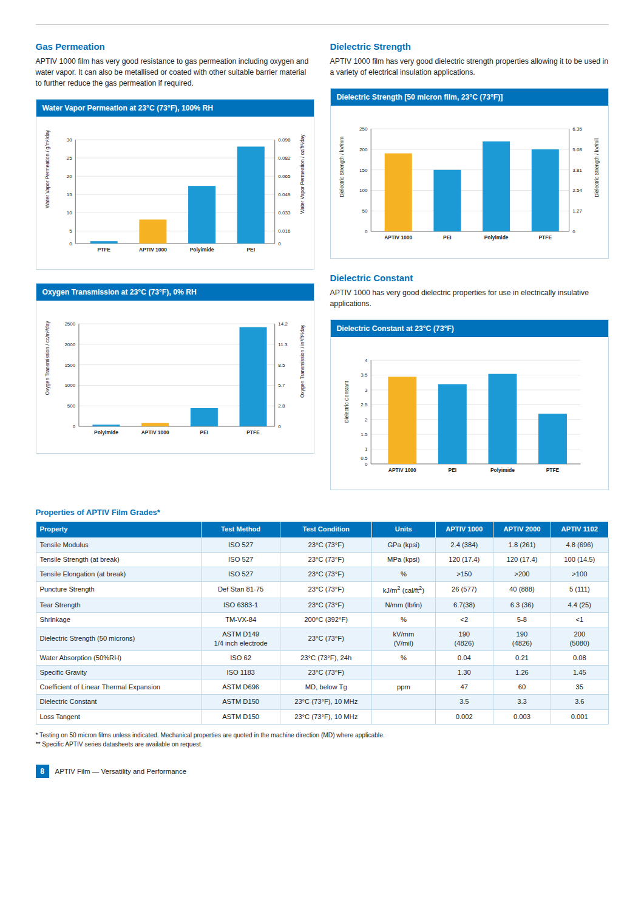Gas Permeation
APTIV 1000 film has very good resistance to gas permeation including oxygen and water vapor. It can also be metallised or coated with other suitable barrier material to further reduce the gas permeation if required.
Water Vapor Permeation at 23°C (73°F), 100% RH
Water Vapor Permeation / g/m²/day Water Vapor Permeation / oz/ft²/day 30 25 20 15 10 5 0 0.098 0.082 0.065 0.049 0.033 0.016 0 PTFE APTIV 1000 Polyimide PEI
Oxygen Transmission at 23°C (73°F), 0% RH
Oxygen Transmission / cc/m²/day Oxygen Transmission / in³/ft²/day 2500 2000 1500 1000 500 0 14.2 11.3 8.5 5.7 2.8 0 Polyimide APTIV 1000 PEI PTFE
Dielectric Strength
APTIV 1000 film has very good dielectric strength properties allowing it to be used in a variety of electrical insulation applications.
Dielectric Strength [50 micron film, 23°C (73°F)]
Dielectric Strength / kV/mm Dielectric Strength / kV/mil 250 200 150 100 50 0 6.35 5.08 3.81 2.54 1.27 0 APTIV 1000 PEI Polyimide PTFE
Dielectric Constant
APTIV 1000 has very good dielectric properties for use in electrically insulative applications.
Dielectric Constant at 23°C (73°F)
Dielectric Constant 4 3.5 3 2.5 2 1.5 1 0.5 0 APTIV 1000 PEI Polyimide PTFE
Properties of APTIV Film Grades*
| Property | Test Method | Test Condition | Units | APTIV 1000 | APTIV 2000 | APTIV 1102 |
| --- | --- | --- | --- | --- | --- | --- |
| Tensile Modulus | ISO 527 | 23°C (73°F) | GPa (kpsi) | 2.4 (384) | 1.8 (261) | 4.8 (696) |
| Tensile Strength (at break) | ISO 527 | 23°C (73°F) | MPa (kpsi) | 120 (17.4) | 120 (17.4) | 100 (14.5) |
| Tensile Elongation (at break) | ISO 527 | 23°C (73°F) | % | >150 | >200 | >100 |
| Puncture Strength | Def Stan 81-75 | 23°C (73°F) | kJ/m 2 (cal/ft 2 ) | 26 (577) | 40 (888) | 5 (111) |
| Tear Strength | ISO 6383-1 | 23°C (73°F) | N/mm (lb/in) | 6.7(38) | 6.3 (36) | 4.4 (25) |
| Shrinkage | TM-VX-84 | 200°C (392°F) | % | <2 | 5-8 | <1 |
| Dielectric Strength (50 microns) | ASTM D149 1/4 inch electrode | 23°C (73°F) | kV/mm (V/mil) | 190 (4826) | 190 (4826) | 200 (5080) |
| Water Absorption (50%RH) | ISO 62 | 23°C (73°F), 24h | % | 0.04 | 0.21 | 0.08 |
| Specific Gravity | ISO 1183 | 23°C (73°F) | | 1.30 | 1.26 | 1.45 |
| Coefficient of Linear Thermal Expansion | ASTM D696 | MD, below Tg | ppm | 47 | 60 | 35 |
| Dielectric Constant | ASTM D150 | 23°C (73°F), 10 MHz | | 3.5 | 3.3 | 3.6 |
| Loss Tangent | ASTM D150 | 23°C (73°F), 10 MHz | | 0.002 | 0.003 | 0.001 |
* Testing on 50 micron films unless indicated. Mechanical properties are quoted in the machine direction (MD) where applicable.
** Specific APTIV series datasheets are available on request.
8
APTIV Film — Versatility and Performance